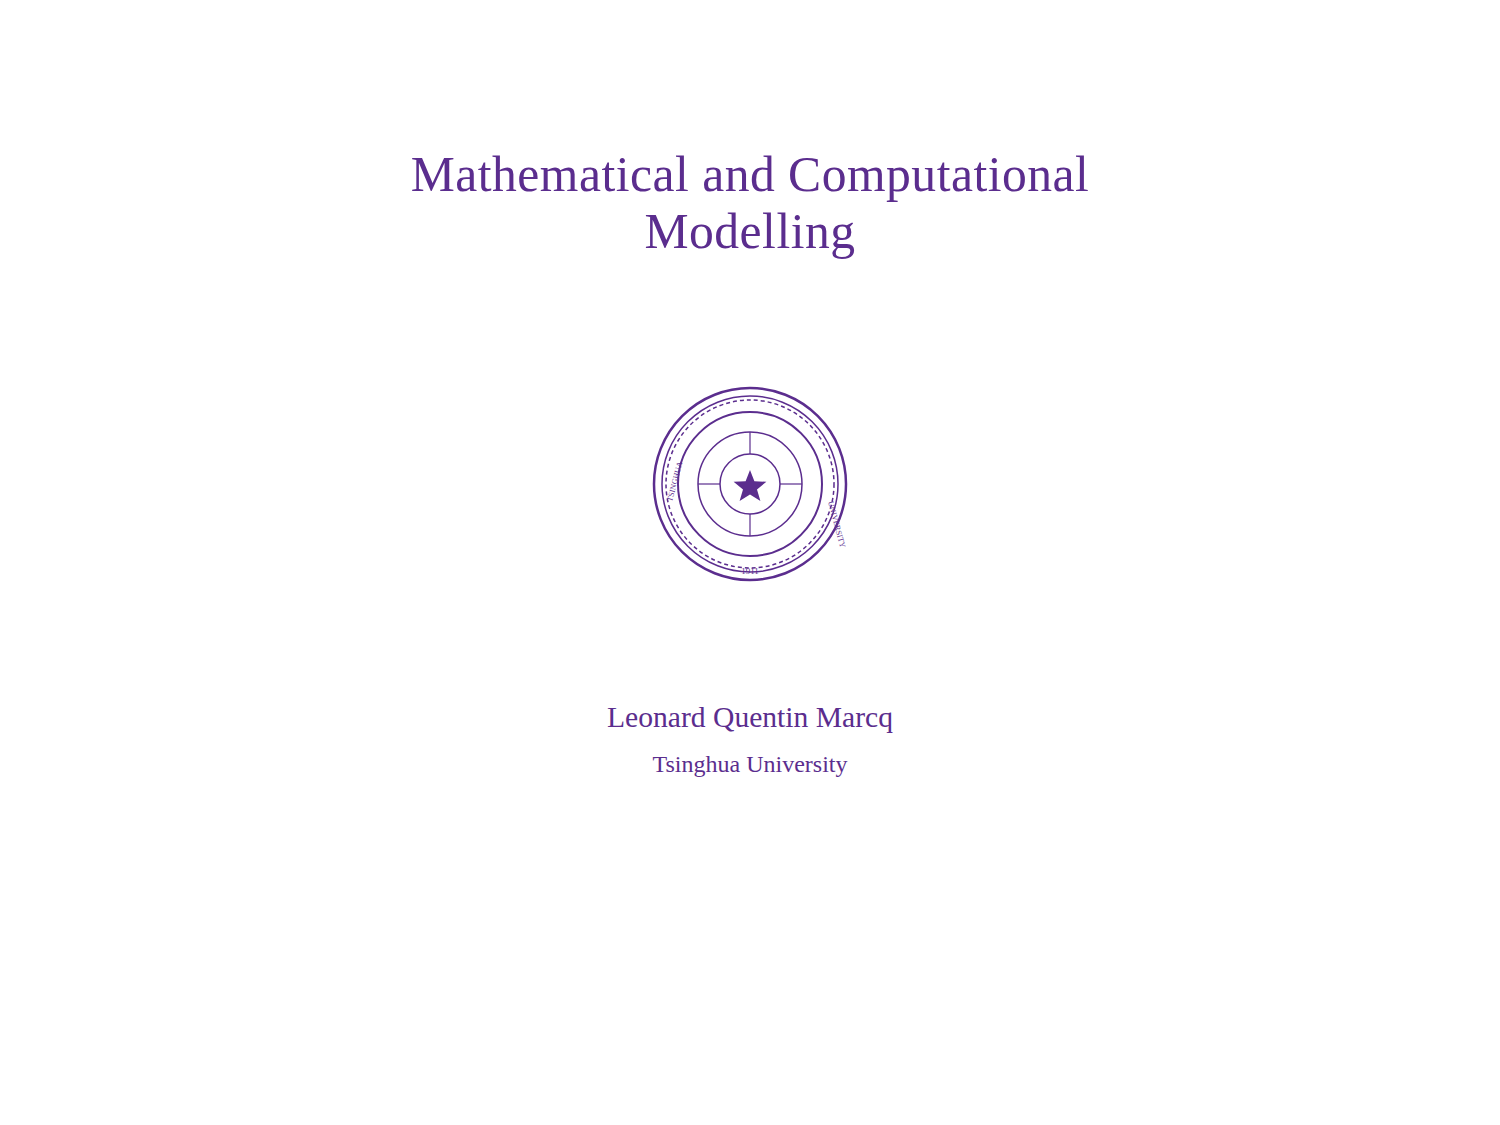Mathematical and Computational Modelling
1911 TSINGHUA UNIVERSITY
Leonard Quentin Marcq
Tsinghua University